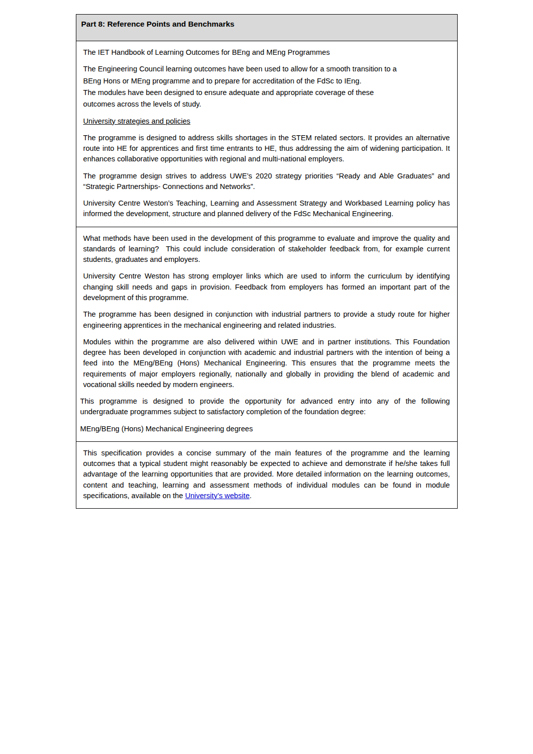Part 8: Reference Points and Benchmarks
The IET Handbook of Learning Outcomes for BEng and MEng Programmes
The Engineering Council learning outcomes have been used to allow for a smooth transition to a
BEng Hons or MEng programme and to prepare for accreditation of the FdSc to IEng.
The modules have been designed to ensure adequate and appropriate coverage of these
outcomes across the levels of study.
University strategies and policies
The programme is designed to address skills shortages in the STEM related sectors. It provides an alternative route into HE for apprentices and first time entrants to HE, thus addressing the aim of widening participation. It enhances collaborative opportunities with regional and multi-national employers.
The programme design strives to address UWE’s 2020 strategy priorities “Ready and Able Graduates” and “Strategic Partnerships- Connections and Networks”.
University Centre Weston’s Teaching, Learning and Assessment Strategy and Workbased Learning policy has informed the development, structure and planned delivery of the FdSc Mechanical Engineering.
What methods have been used in the development of this programme to evaluate and improve the quality and standards of learning? This could include consideration of stakeholder feedback from, for example current students, graduates and employers.
University Centre Weston has strong employer links which are used to inform the curriculum by identifying changing skill needs and gaps in provision. Feedback from employers has formed an important part of the development of this programme.
The programme has been designed in conjunction with industrial partners to provide a study route for higher engineering apprentices in the mechanical engineering and related industries.
Modules within the programme are also delivered within UWE and in partner institutions. This Foundation degree has been developed in conjunction with academic and industrial partners with the intention of being a feed into the MEng/BEng (Hons) Mechanical Engineering. This ensures that the programme meets the requirements of major employers regionally, nationally and globally in providing the blend of academic and vocational skills needed by modern engineers.
This programme is designed to provide the opportunity for advanced entry into any of the following undergraduate programmes subject to satisfactory completion of the foundation degree:
MEng/BEng (Hons) Mechanical Engineering degrees
This specification provides a concise summary of the main features of the programme and the learning outcomes that a typical student might reasonably be expected to achieve and demonstrate if he/she takes full advantage of the learning opportunities that are provided. More detailed information on the learning outcomes, content and teaching, learning and assessment methods of individual modules can be found in module specifications, available on the University’s website.